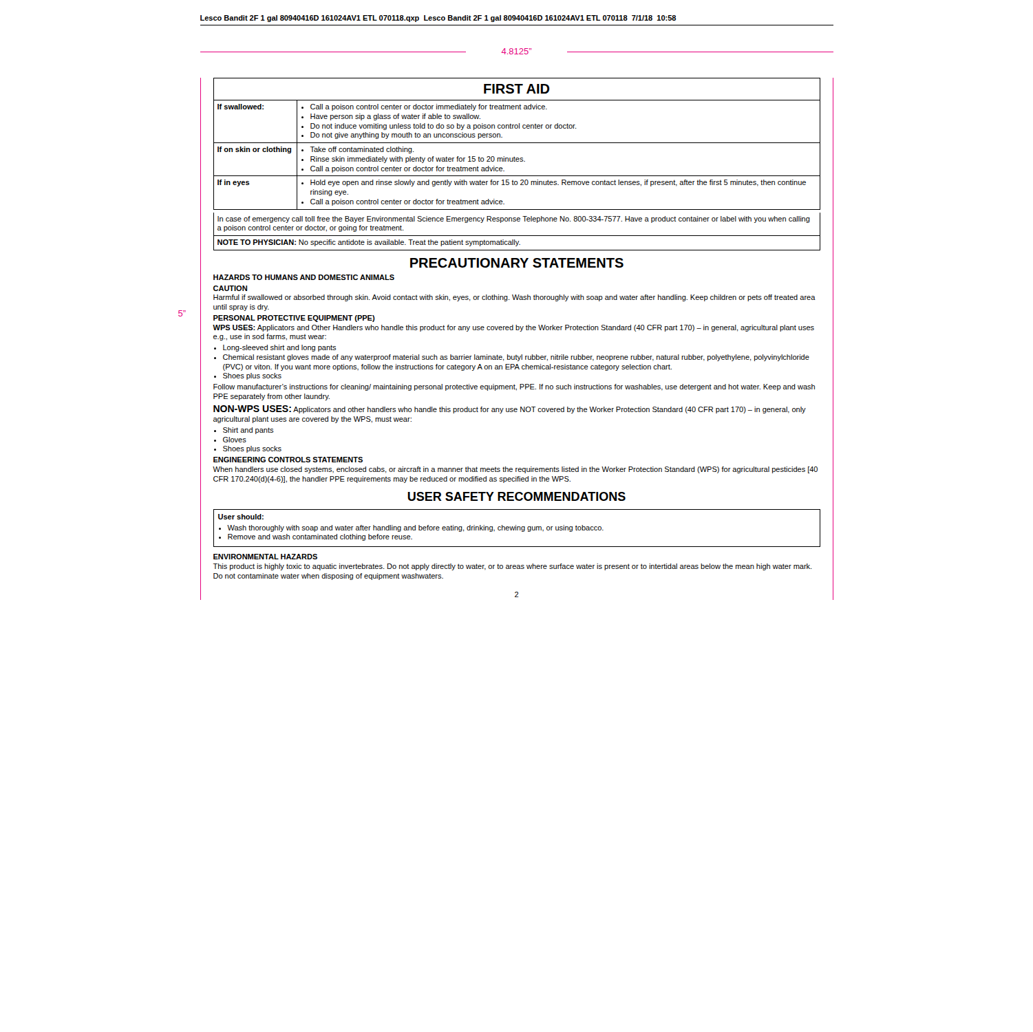Lesco Bandit 2F 1 gal 80940416D 161024AV1 ETL 070118.qxp Lesco Bandit 2F 1 gal 80940416D 161024AV1 ETL 070118 7/1/18 10:58
4.8125”
5”
| FIRST AID |
| --- |
| If swallowed: | Call a poison control center or doctor immediately for treatment advice. Have person sip a glass of water if able to swallow. Do not induce vomiting unless told to do so by a poison control center or doctor. Do not give anything by mouth to an unconscious person. |
| If on skin or clothing | Take off contaminated clothing. Rinse skin immediately with plenty of water for 15 to 20 minutes. Call a poison control center or doctor for treatment advice. |
| If in eyes | Hold eye open and rinse slowly and gently with water for 15 to 20 minutes. Remove contact lenses, if present, after the first 5 minutes, then continue rinsing eye. Call a poison control center or doctor for treatment advice. |
In case of emergency call toll free the Bayer Environmental Science Emergency Response Telephone No. 800-334-7577. Have a product container or label with you when calling a poison control center or doctor, or going for treatment.
NOTE TO PHYSICIAN: No specific antidote is available. Treat the patient symptomatically.
PRECAUTIONARY STATEMENTS
HAZARDS TO HUMANS AND DOMESTIC ANIMALS
CAUTION
Harmful if swallowed or absorbed through skin. Avoid contact with skin, eyes, or clothing. Wash thoroughly with soap and water after handling. Keep children or pets off treated area until spray is dry.
PERSONAL PROTECTIVE EQUIPMENT (PPE)
WPS USES: Applicators and Other Handlers who handle this product for any use covered by the Worker Protection Standard (40 CFR part 170) – in general, agricultural plant uses e.g., use in sod farms, must wear:
Long-sleeved shirt and long pants
Chemical resistant gloves made of any waterproof material such as barrier laminate, butyl rubber, nitrile rubber, neoprene rubber, natural rubber, polyethylene, polyvinylchloride (PVC) or viton. If you want more options, follow the instructions for category A on an EPA chemical-resistance category selection chart.
Shoes plus socks
Follow manufacturer’s instructions for cleaning/ maintaining personal protective equipment, PPE. If no such instructions for washables, use detergent and hot water. Keep and wash PPE separately from other laundry.
NON-WPS USES: Applicators and other handlers who handle this product for any use NOT covered by the Worker Protection Standard (40 CFR part 170) – in general, only agricultural plant uses are covered by the WPS, must wear:
Shirt and pants
Gloves
Shoes plus socks
ENGINEERING CONTROLS STATEMENTS
When handlers use closed systems, enclosed cabs, or aircraft in a manner that meets the requirements listed in the Worker Protection Standard (WPS) for agricultural pesticides [40 CFR 170.240(d)(4-6)], the handler PPE requirements may be reduced or modified as specified in the WPS.
USER SAFETY RECOMMENDATIONS
User should:
Wash thoroughly with soap and water after handling and before eating, drinking, chewing gum, or using tobacco.
Remove and wash contaminated clothing before reuse.
ENVIRONMENTAL HAZARDS
This product is highly toxic to aquatic invertebrates. Do not apply directly to water, or to areas where surface water is present or to intertidal areas below the mean high water mark. Do not contaminate water when disposing of equipment washwaters.
2